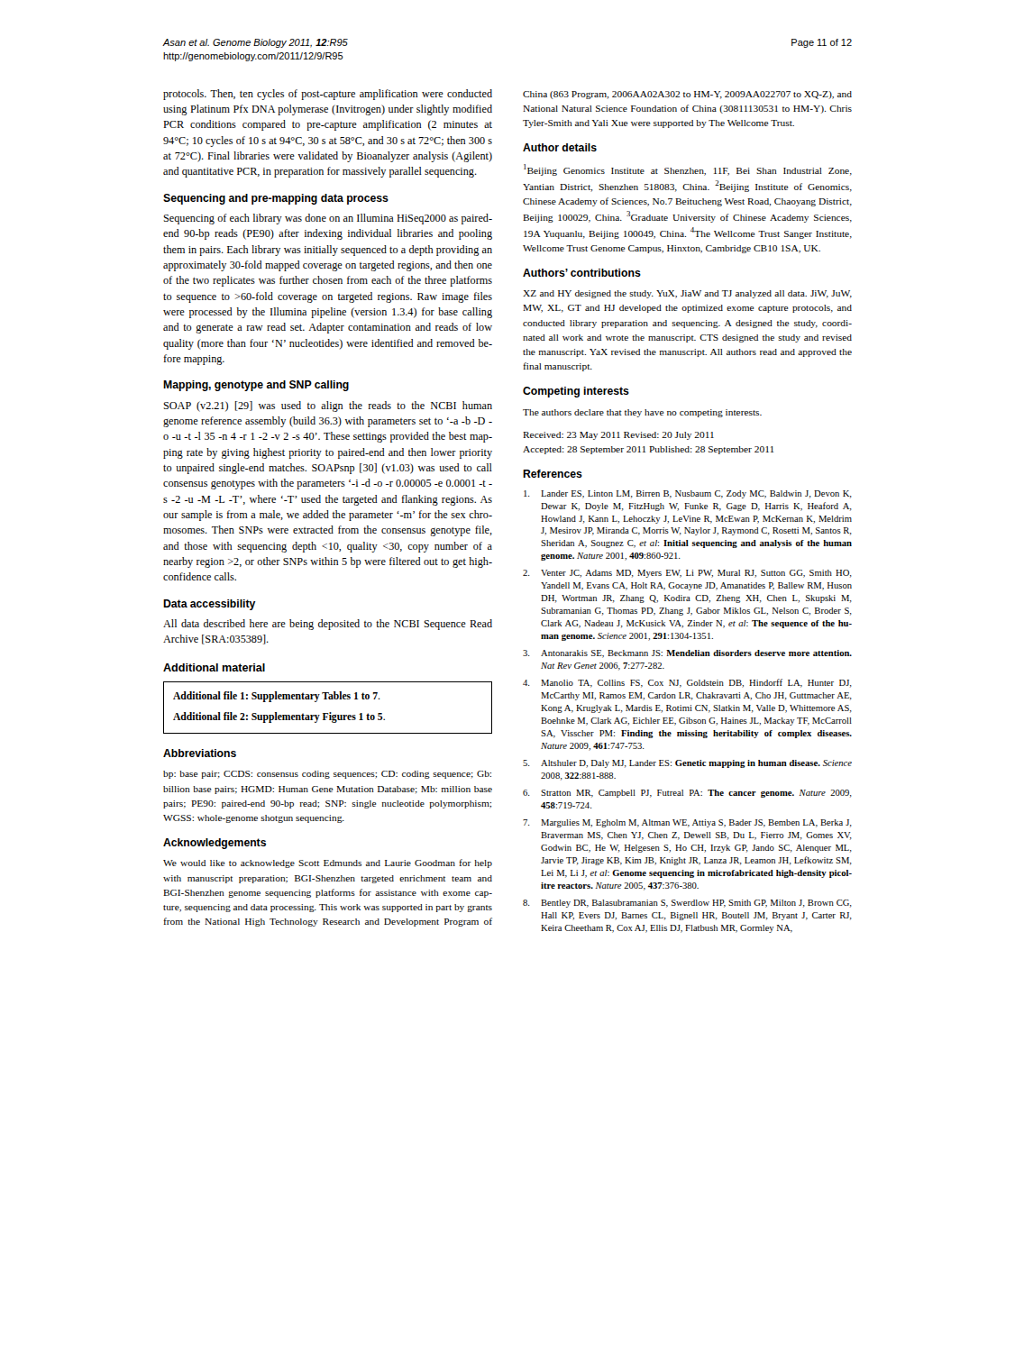Asan et al. Genome Biology 2011, 12:R95
http://genomebiology.com/2011/12/9/R95
Page 11 of 12
protocols. Then, ten cycles of post-capture amplification were conducted using Platinum Pfx DNA polymerase (Invitrogen) under slightly modified PCR conditions compared to pre-capture amplification (2 minutes at 94°C; 10 cycles of 10 s at 94°C, 30 s at 58°C, and 30 s at 72°C; then 300 s at 72°C). Final libraries were validated by Bioanalyzer analysis (Agilent) and quantitative PCR, in preparation for massively parallel sequencing.
Sequencing and pre-mapping data process
Sequencing of each library was done on an Illumina HiSeq2000 as paired-end 90-bp reads (PE90) after indexing individual libraries and pooling them in pairs. Each library was initially sequenced to a depth providing an approximately 30-fold mapped coverage on targeted regions, and then one of the two replicates was further chosen from each of the three platforms to sequence to >60-fold coverage on targeted regions. Raw image files were processed by the Illumina pipeline (version 1.3.4) for base calling and to generate a raw read set. Adapter contamination and reads of low quality (more than four ‘N’ nucleotides) were identified and removed before mapping.
Mapping, genotype and SNP calling
SOAP (v2.21) [29] was used to align the reads to the NCBI human genome reference assembly (build 36.3) with parameters set to ‘-a -b -D -o -u -t -l 35 -n 4 -r 1 -2 -v 2 -s 40’. These settings provided the best mapping rate by giving highest priority to paired-end and then lower priority to unpaired single-end matches. SOAPsnp [30] (v1.03) was used to call consensus genotypes with the parameters ‘-i -d -o -r 0.00005 -e 0.0001 -t -s -2 -u -M -L -T’, where ‘-T’ used the targeted and flanking regions. As our sample is from a male, we added the parameter ‘-m’ for the sex chromosomes. Then SNPs were extracted from the consensus genotype file, and those with sequencing depth <10, quality <30, copy number of a nearby region >2, or other SNPs within 5 bp were filtered out to get high-confidence calls.
Data accessibility
All data described here are being deposited to the NCBI Sequence Read Archive [SRA:035389].
Additional material
Additional file 1: Supplementary Tables 1 to 7.
Additional file 2: Supplementary Figures 1 to 5.
Abbreviations
bp: base pair; CCDS: consensus coding sequences; CD: coding sequence; Gb: billion base pairs; HGMD: Human Gene Mutation Database; Mb: million base pairs; PE90: paired-end 90-bp read; SNP: single nucleotide polymorphism; WGSS: whole-genome shotgun sequencing.
Acknowledgements
We would like to acknowledge Scott Edmunds and Laurie Goodman for help with manuscript preparation; BGI-Shenzhen targeted enrichment team and BGI-Shenzhen genome sequencing platforms for assistance with exome capture, sequencing and data processing. This work was supported in part by grants from the National High Technology Research and Development Program of China (863 Program, 2006AA02A302 to HM-Y, 2009AA022707 to XQ-Z), and National Natural Science Foundation of China (30811130531 to HM-Y). Chris Tyler-Smith and Yali Xue were supported by The Wellcome Trust.
Author details
1 Beijing Genomics Institute at Shenzhen, 11F, Bei Shan Industrial Zone, Yantian District, Shenzhen 518083, China. 2 Beijing Institute of Genomics, Chinese Academy of Sciences, No.7 Beitucheng West Road, Chaoyang District, Beijing 100029, China. 3 Graduate University of Chinese Academy Sciences, 19A Yuquanlu, Beijing 100049, China. 4 The Wellcome Trust Sanger Institute, Wellcome Trust Genome Campus, Hinxton, Cambridge CB10 1SA, UK.
Authors’ contributions
XZ and HY designed the study. YuX, JiaW and TJ analyzed all data. JiW, JuW, MW, XL, GT and HJ developed the optimized exome capture protocols, and conducted library preparation and sequencing. A designed the study, coordinated all work and wrote the manuscript. CTS designed the study and revised the manuscript. YaX revised the manuscript. All authors read and approved the final manuscript.
Competing interests
The authors declare that they have no competing interests.
Received: 23 May 2011 Revised: 20 July 2011
Accepted: 28 September 2011 Published: 28 September 2011
References
Lander ES, Linton LM, Birren B, Nusbaum C, Zody MC, Baldwin J, Devon K, Dewar K, Doyle M, FitzHugh W, Funke R, Gage D, Harris K, Heaford A, Howland J, Kann L, Lehoczky J, LeVine R, McEwan P, McKernan K, Meldrim J, Mesirov JP, Miranda C, Morris W, Naylor J, Raymond C, Rosetti M, Santos R, Sheridan A, Sougnez C, et al: Initial sequencing and analysis of the human genome. Nature 2001, 409:860-921.
Venter JC, Adams MD, Myers EW, Li PW, Mural RJ, Sutton GG, Smith HO, Yandell M, Evans CA, Holt RA, Gocayne JD, Amanatides P, Ballew RM, Huson DH, Wortman JR, Zhang Q, Kodira CD, Zheng XH, Chen L, Skupski M, Subramanian G, Thomas PD, Zhang J, Gabor Miklos GL, Nelson C, Broder S, Clark AG, Nadeau J, McKusick VA, Zinder N, et al: The sequence of the human genome. Science 2001, 291:1304-1351.
Antonarakis SE, Beckmann JS: Mendelian disorders deserve more attention. Nat Rev Genet 2006, 7:277-282.
Manolio TA, Collins FS, Cox NJ, Goldstein DB, Hindorff LA, Hunter DJ, McCarthy MI, Ramos EM, Cardon LR, Chakravarti A, Cho JH, Guttmacher AE, Kong A, Kruglyak L, Mardis E, Rotimi CN, Slatkin M, Valle D, Whittemore AS, Boehnke M, Clark AG, Eichler EE, Gibson G, Haines JL, Mackay TF, McCarroll SA, Visscher PM: Finding the missing heritability of complex diseases. Nature 2009, 461:747-753.
Altshuler D, Daly MJ, Lander ES: Genetic mapping in human disease. Science 2008, 322:881-888.
Stratton MR, Campbell PJ, Futreal PA: The cancer genome. Nature 2009, 458:719-724.
Margulies M, Egholm M, Altman WE, Attiya S, Bader JS, Bemben LA, Berka J, Braverman MS, Chen YJ, Chen Z, Dewell SB, Du L, Fierro JM, Gomes XV, Godwin BC, He W, Helgesen S, Ho CH, Irzyk GP, Jando SC, Alenquer ML, Jarvie TP, Jirage KB, Kim JB, Knight JR, Lanza JR, Leamon JH, Lefkowitz SM, Lei M, Li J, et al: Genome sequencing in microfabricated high-density picolitre reactors. Nature 2005, 437:376-380.
Bentley DR, Balasubramanian S, Swerdlow HP, Smith GP, Milton J, Brown CG, Hall KP, Evers DJ, Barnes CL, Bignell HR, Boutell JM, Bryant J, Carter RJ, Keira Cheetham R, Cox AJ, Ellis DJ, Flatbush MR, Gormley NA,